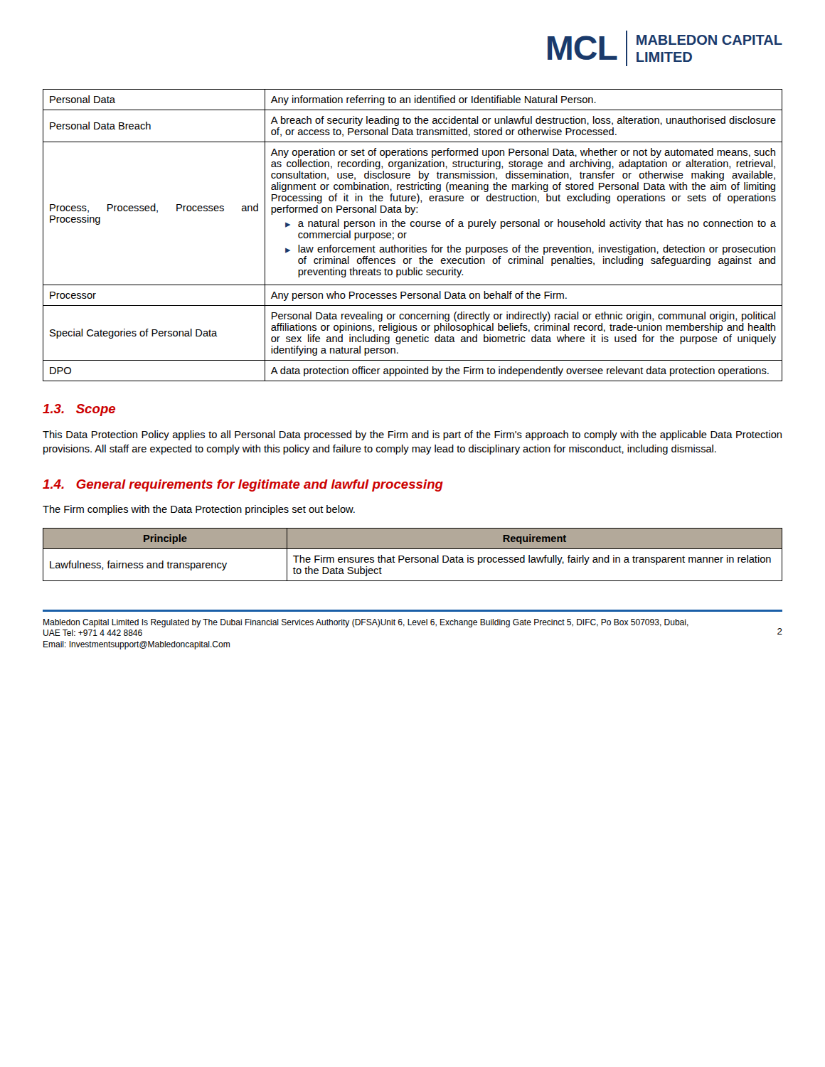MCL MABLEDON CAPITAL
LIMITED
| Personal Data | Any information referring to an identified or Identifiable Natural Person. |
| Personal Data Breach | A breach of security leading to the accidental or unlawful destruction, loss, alteration, unauthorised disclosure of, or access to, Personal Data transmitted, stored or otherwise Processed. |
| Process, Processed, Processes and Processing | Any operation or set of operations performed upon Personal Data, whether or not by automated means, such as collection, recording, organization, structuring, storage and archiving, adaptation or alteration, retrieval, consultation, use, disclosure by transmission, dissemination, transfer or otherwise making available, alignment or combination, restricting (meaning the marking of stored Personal Data with the aim of limiting Processing of it in the future), erasure or destruction, but excluding operations or sets of operations performed on Personal Data by: a natural person in the course of a purely personal or household activity that has no connection to a commercial purpose; or law enforcement authorities for the purposes of the prevention, investigation, detection or prosecution of criminal offences or the execution of criminal penalties, including safeguarding against and preventing threats to public security. |
| Processor | Any person who Processes Personal Data on behalf of the Firm. |
| Special Categories of Personal Data | Personal Data revealing or concerning (directly or indirectly) racial or ethnic origin, communal origin, political affiliations or opinions, religious or philosophical beliefs, criminal record, trade-union membership and health or sex life and including genetic data and biometric data where it is used for the purpose of uniquely identifying a natural person. |
| DPO | A data protection officer appointed by the Firm to independently oversee relevant data protection operations. |
1.3. Scope
This Data Protection Policy applies to all Personal Data processed by the Firm and is part of the Firm's approach to comply with the applicable Data Protection provisions. All staff are expected to comply with this policy and failure to comply may lead to disciplinary action for misconduct, including dismissal.
1.4. General requirements for legitimate and lawful processing
The Firm complies with the Data Protection principles set out below.
| Principle | Requirement |
| --- | --- |
| Lawfulness, fairness and transparency | The Firm ensures that Personal Data is processed lawfully, fairly and in a transparent manner in relation to the Data Subject |
Mabledon Capital Limited Is Regulated by The Dubai Financial Services Authority (DFSA)Unit 6, Level 6, Exchange Building Gate Precinct 5, DIFC, Po Box 507093, Dubai, UAE Tel: +971 4 442 8846
Email: Investmentsupport@Mabledoncapital.Com
2